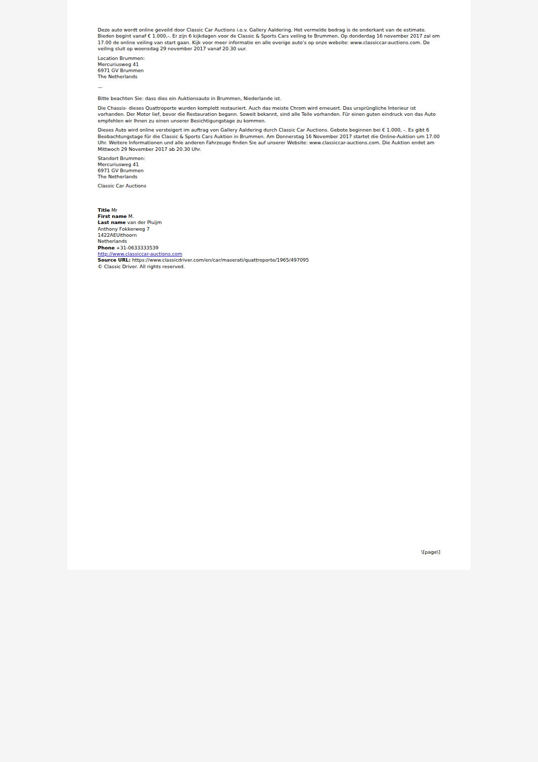Deze auto wordt online geveild door Classic Car Auctions i.o.v. Gallery Aaldering. Het vermelde bedrag is de onderkant van de estimate. Bieden begint vanaf € 1.000,-. Er zijn 6 kijkdagen voor de Classic & Sports Cars veiling te Brummen. Op donderdag 16 november 2017 zal om 17.00 de online veiling van start gaan. Kijk voor meer informatie en alle overige auto's op onze website: www.classiccar-auctions.com. De veiling sluit op woensdag 29 november 2017 vanaf 20.30 uur.
Location Brummen:
Mercuriusweg 41
6971 GV Brummen
The Netherlands
—
Bitte beachten Sie: dass dies ein Auktionsauto in Brummen, Niederlande ist.
Die Chassis- dieses Quattroporte wurden komplett restauriert. Auch das meiste Chrom wird erneuert. Das ursprüngliche Interieur ist vorhanden. Der Motor lief, bevor die Restauration begann. Soweit bekannt, sind alle Teile vorhanden. Für einen guten eindruck von das Auto empfehlen wir Ihnen zu einen unserer Besichtigungstage zu kommen.
Dieses Auto wird online versteigert im auftrag von Gallery Aaldering durch Classic Car Auctions. Gebote beginnen bei € 1.000, -. Es gibt 6 Beobachtungstage für die Classic & Sports Cars Auktion in Brummen. Am Donnerstag 16 November 2017 startet die Online-Auktion um 17.00 Uhr. Weitere Informationen und alle anderen Fahrzeuge finden Sie auf unserer Website: www.classiccar-auctions.com. Die Auktion endet am Mittwoch 29 November 2017 ab 20.30 Uhr.
Standort Brummen:
Mercuriusweg 41
6971 GV Brummen
The Netherlands
Classic Car Auctions
Title Mr
First name M.
Last name van der Pluijm
Anthony Fokkerweg 7
1422AEUithoorn
Netherlands
Phone +31-0633333539
http://www.classiccar-auctions.com
Source URL: https://www.classicdriver.com/en/car/maserati/quattroporte/1965/497095
© Classic Driver. All rights reserved.
\[page\]